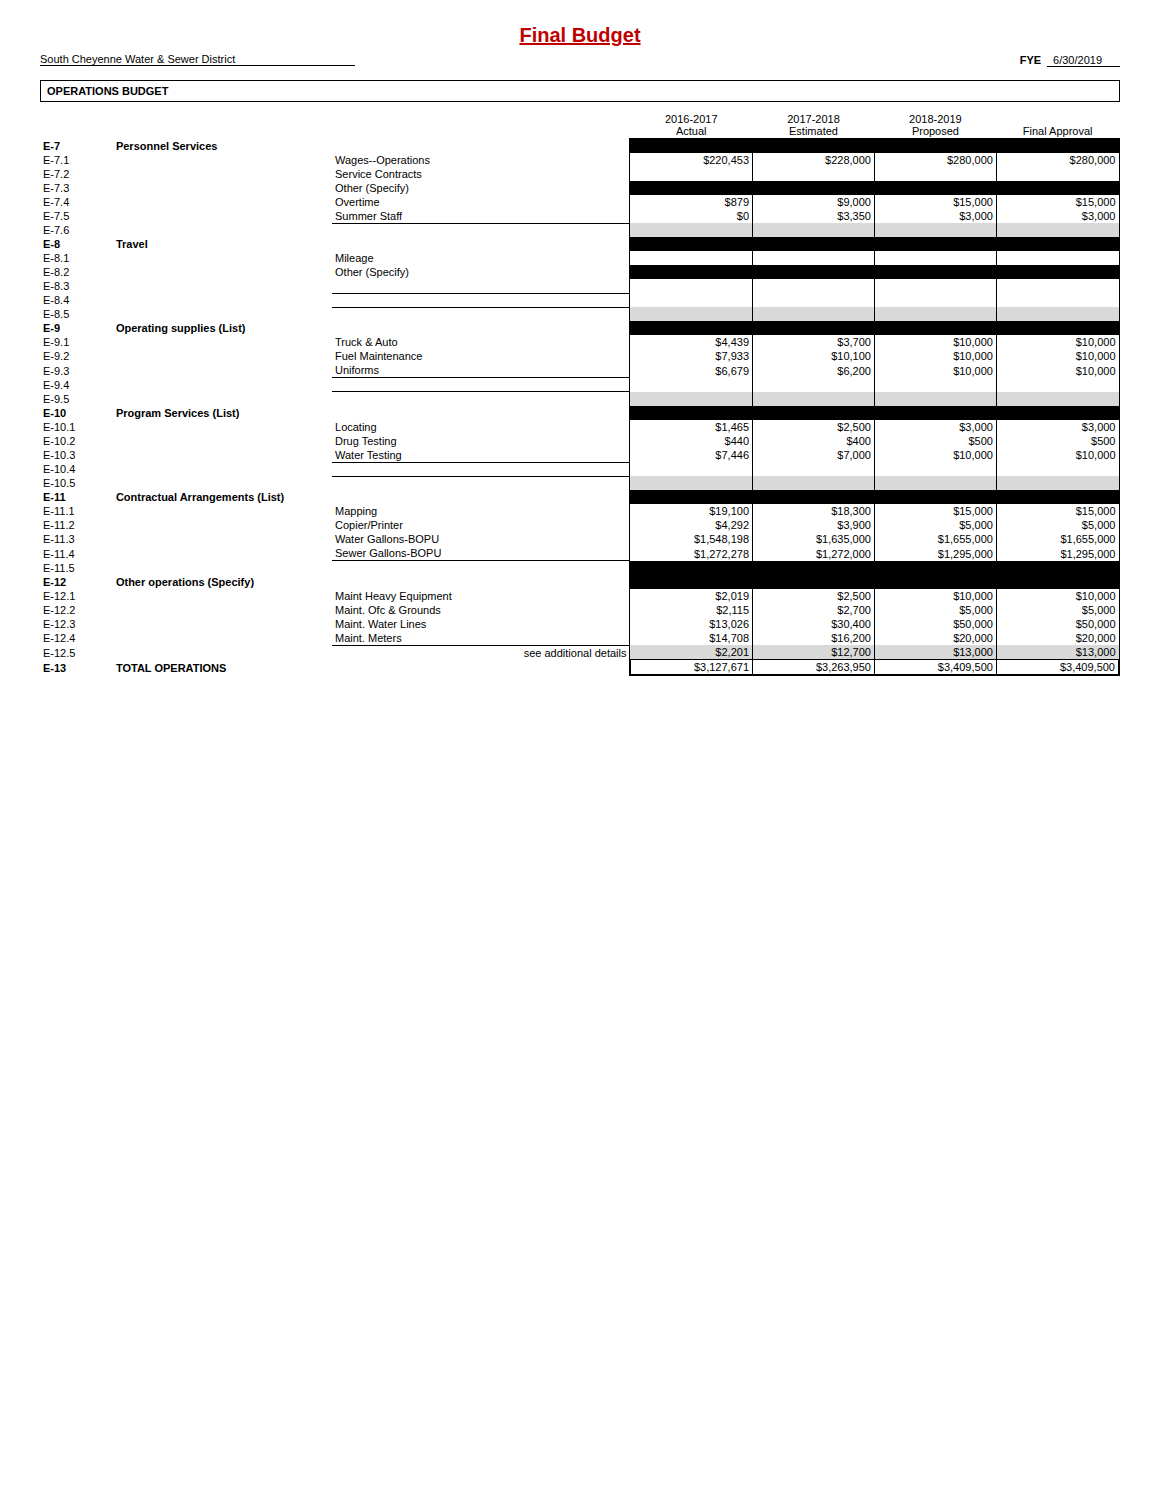Final Budget
South Cheyenne Water & Sewer District
FYE 6/30/2019
OPERATIONS BUDGET
| | | | 2016-2017 Actual | 2017-2018 Estimated | 2018-2019 Proposed | Final Approval |
| E-7 | Personnel Services | | | | | |
| E-7.1 | | Wages--Operations | $220,453 | $228,000 | $280,000 | $280,000 |
| E-7.2 | | Service Contracts | | | | |
| E-7.3 | | Other (Specify) | | | | |
| E-7.4 | | Overtime | $879 | $9,000 | $15,000 | $15,000 |
| E-7.5 | | Summer Staff | $0 | $3,350 | $3,000 | $3,000 |
| E-7.6 | | | | | | |
| E-8 | Travel | | | | | |
| E-8.1 | | Mileage | | | | |
| E-8.2 | | Other (Specify) | | | | |
| E-8.3 | | | | | | |
| E-8.4 | | | | | | |
| E-8.5 | | | | | | |
| E-9 | Operating supplies (List) | | | | | |
| E-9.1 | | Truck & Auto | $4,439 | $3,700 | $10,000 | $10,000 |
| E-9.2 | | Fuel Maintenance | $7,933 | $10,100 | $10,000 | $10,000 |
| E-9.3 | | Uniforms | $6,679 | $6,200 | $10,000 | $10,000 |
| E-9.4 | | | | | | |
| E-9.5 | | | | | | |
| E-10 | Program Services (List) | | | | | |
| E-10.1 | | Locating | $1,465 | $2,500 | $3,000 | $3,000 |
| E-10.2 | | Drug Testing | $440 | $400 | $500 | $500 |
| E-10.3 | | Water Testing | $7,446 | $7,000 | $10,000 | $10,000 |
| E-10.4 | | | | | | |
| E-10.5 | | | | | | |
| E-11 | Contractual Arrangements (List) | | | | | |
| E-11.1 | | Mapping | $19,100 | $18,300 | $15,000 | $15,000 |
| E-11.2 | | Copier/Printer | $4,292 | $3,900 | $5,000 | $5,000 |
| E-11.3 | | Water Gallons-BOPU | $1,548,198 | $1,635,000 | $1,655,000 | $1,655,000 |
| E-11.4 | | Sewer Gallons-BOPU | $1,272,278 | $1,272,000 | $1,295,000 | $1,295,000 |
| E-11.5 | | | | | | |
| E-12 | Other operations (Specify) | | | | | |
| E-12.1 | | Maint Heavy Equipment | $2,019 | $2,500 | $10,000 | $10,000 |
| E-12.2 | | Maint. Ofc & Grounds | $2,115 | $2,700 | $5,000 | $5,000 |
| E-12.3 | | Maint. Water Lines | $13,026 | $30,400 | $50,000 | $50,000 |
| E-12.4 | | Maint. Meters | $14,708 | $16,200 | $20,000 | $20,000 |
| E-12.5 | | see additional details | $2,201 | $12,700 | $13,000 | $13,000 |
| E-13 | TOTAL OPERATIONS | | $3,127,671 | $3,263,950 | $3,409,500 | $3,409,500 |